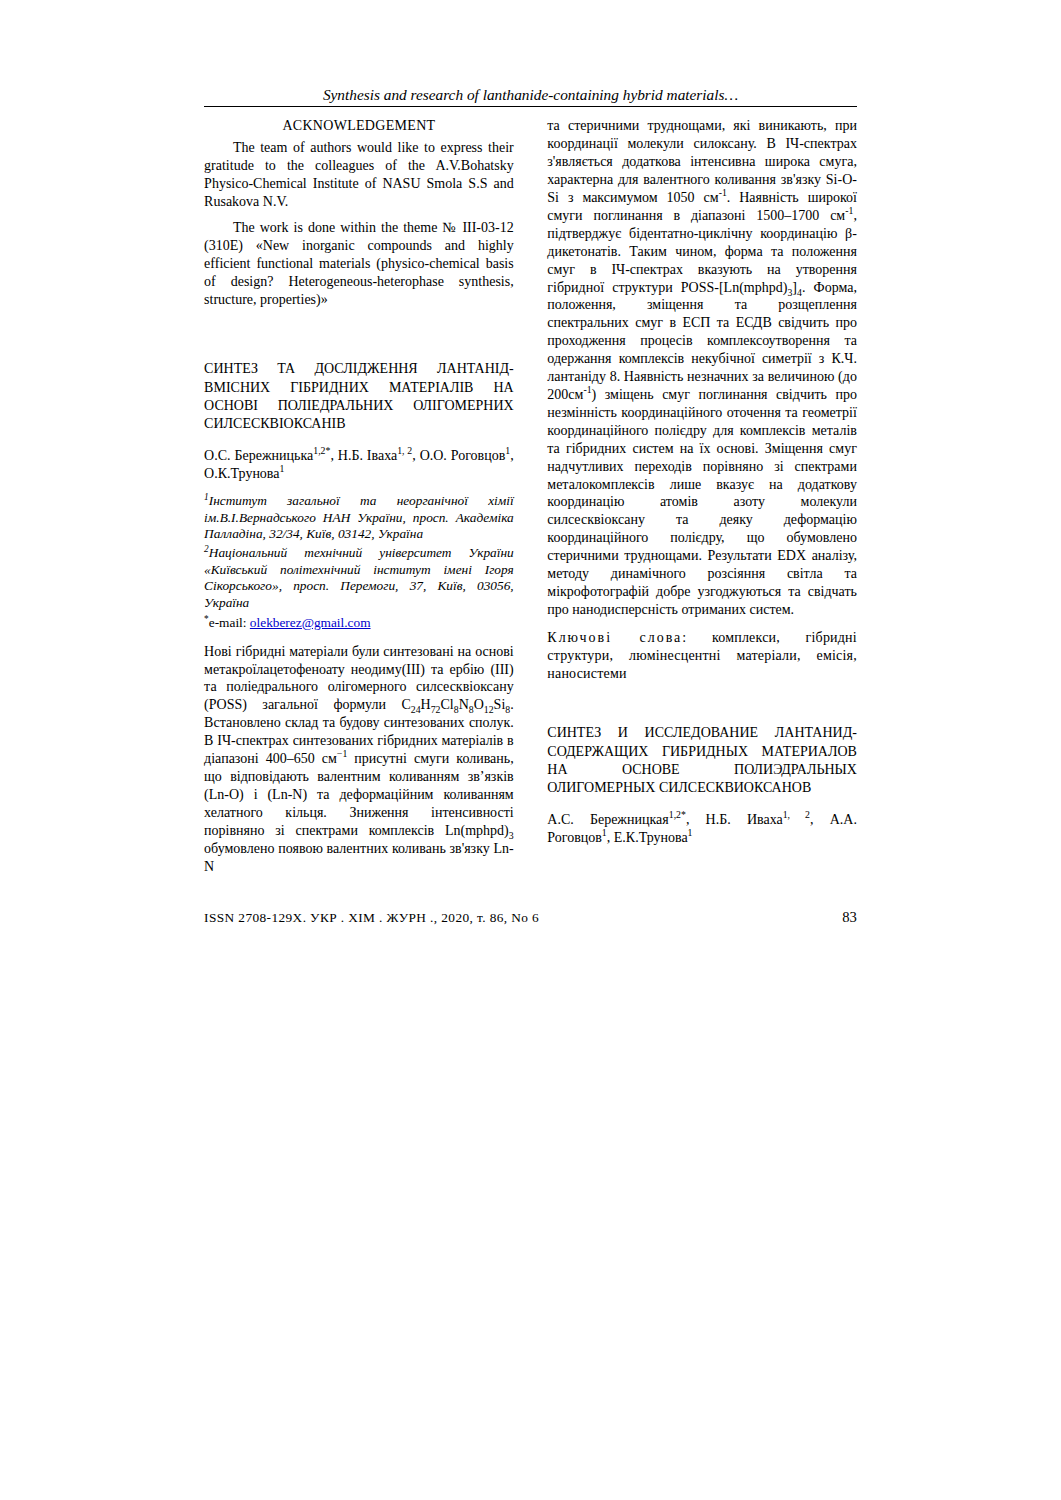Synthesis and research of lanthanide-containing hybrid materials…
ACKNOWLEDGEMENT
The team of authors would like to express their gratitude to the colleagues of the A.V.Bohatsky Physico-Chemical Institute of NASU Smola S.S and Rusakova N.V.
The work is done within the theme № III-03-12 (310E) «New inorganic compounds and highly efficient functional materials (physico-chemical basis of design? Heterogeneous-heterophase synthesis, structure, properties)»
СИНТЕЗ ТА ДОСЛІДЖЕННЯ ЛАНТАНІД-ВМІСНИХ ГІБРИДНИХ МАТЕРІАЛІВ НА ОСНОВІ ПОЛІЕДРАЛЬНИХ ОЛІГОМЕРНИХ СИЛСЕСКВІОКСАНІВ
О.С. Бережницька1,2*, Н.Б. Іваха1, 2, О.О. Роговцов1, О.К.Трунова1
1Інститут загальної та неорганічної хімії ім.В.І.Вернадського НАН України, просп. Академіка Палладіна, 32/34, Київ, 03142, Україна
2Національний технічний університет України «Київський політехнічний інститут імені Ігоря Сікорського», просп. Перемоги, 37, Київ, 03056, Україна
*e-mail: olekberez@gmail.com
Нові гібридні матеріали були синтезовані на основі метакроїлацетофеноату неодиму(III) та ербію (III) та поліедрального олігомерного силсесквіоксану (POSS) загальної формули C24H72Cl8N8O12Si8. Встановлено склад та будову синтезованих сполук. В ІЧ-спектрах синтезованих гібридних матеріалів в діапазоні 400–650 см−1 присутні смуги коливань, що відповідають валентним коливанням зв’язків (Ln-O) і (Ln-N) та деформаційним коливанням хелатного кільця. Зниження інтенсивності порівняно зі спектрами комплексів Ln(mphpd)3 обумовлено появою валентних коливань зв'язку Ln-N
та стеричними труднощами, які виникають, при координації молекули силоксану. В ІЧ-спектрах з'являється додаткова інтенсивна широка смуга, характерна для валентного коливання зв'язку Si-O-Si з максимумом 1050 см-1. Наявність широкої смуги поглинання в діапазоні 1500–1700 см-1, підтверджує бідентатно-циклічну координацію β-дикетонатів. Таким чином, форма та положення смуг в ІЧ-спектрах вказують на утворення гібридної структури POSS-[Ln(mphpd)3]4. Форма, положення, зміщення та розщеплення спектральних смуг в ЕСП та ЕСДВ свідчить про проходження процесів комплексоутворення та одержання комплексів некубічної симетрії з К.Ч. лантаніду 8. Наявність незначних за величиною (до 200см-1) зміщень смуг поглинання свідчить про незмінність координаційного оточення та геометрії координаційного полієдру для комплексів металів та гібридних систем на їх основі. Зміщення смуг надчутливих переходів порівняно зі спектрами металокомплексів лише вказує на додаткову координацію атомів азоту молекули силсесквіоксану та деяку деформацію координаційного полієдру, що обумовлено стеричними труднощами. Результати EDX аналізу, методу динамічного розсіяння світла та мікрофотографій добре узгоджуються та свідчать про нанодисперсність отриманих систем.
Ключові слова: комплекси, гібридні структури, люмінесцентні матеріали, емісія, наносистеми
СИНТЕЗ И ИССЛЕДОВАНИЕ ЛАНТАНИД-СОДЕРЖАЩИХ ГИБРИДНЫХ МАТЕРИАЛОВ НА ОСНОВЕ ПОЛИЭДРАЛЬНЫХ ОЛИГОМЕРНЫХ СИЛСЕСКВИОКСАНОВ
А.С. Бережницкая1,2*, Н.Б. Иваха1, 2, А.А. Роговцов1, Е.К.Трунова1
ISSN 2708-129X. УКР . ХІМ . ЖУРН ., 2020, т. 86, No 6
83